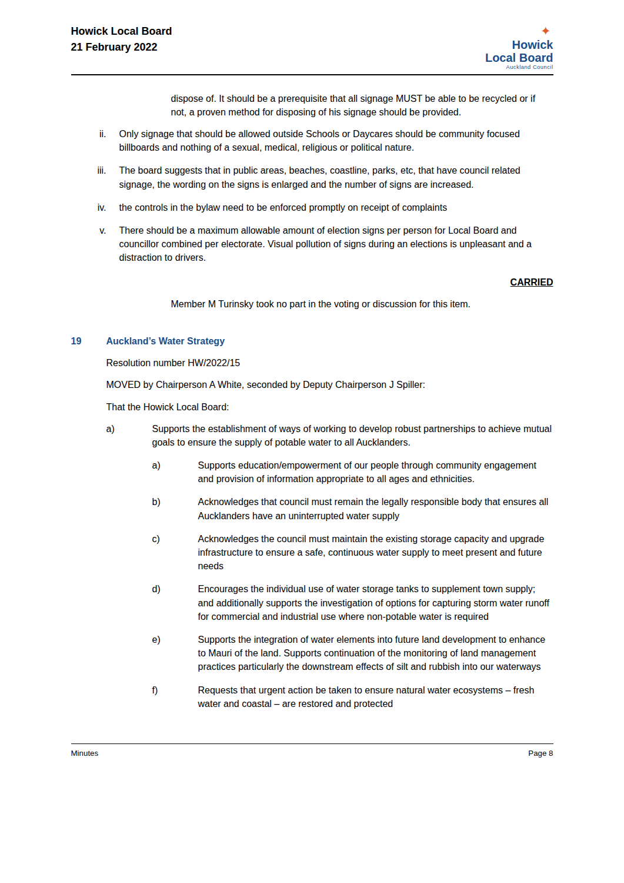Howick Local Board
21 February 2022
✦ Howick Local Board
Auckland Council
dispose of. It should be a prerequisite that all signage MUST be able to be recycled or if not, a proven method for disposing of his signage should be provided.
ii. Only signage that should be allowed outside Schools or Daycares should be community focused billboards and nothing of a sexual, medical, religious or political nature.
iii. The board suggests that in public areas, beaches, coastline, parks, etc, that have council related signage, the wording on the signs is enlarged and the number of signs are increased.
iv. the controls in the bylaw need to be enforced promptly on receipt of complaints
v. There should be a maximum allowable amount of election signs per person for Local Board and councillor combined per electorate. Visual pollution of signs during an elections is unpleasant and a distraction to drivers.
CARRIED
Member M Turinsky took no part in the voting or discussion for this item.
19 Auckland’s Water Strategy
Resolution number HW/2022/15
MOVED by Chairperson A White, seconded by Deputy Chairperson J Spiller:
That the Howick Local Board:
a) Supports the establishment of ways of working to develop robust partnerships to achieve mutual goals to ensure the supply of potable water to all Aucklanders.
a) Supports education/empowerment of our people through community engagement and provision of information appropriate to all ages and ethnicities.
b) Acknowledges that council must remain the legally responsible body that ensures all Aucklanders have an uninterrupted water supply
c) Acknowledges the council must maintain the existing storage capacity and upgrade infrastructure to ensure a safe, continuous water supply to meet present and future needs
d) Encourages the individual use of water storage tanks to supplement town supply; and additionally supports the investigation of options for capturing storm water runoff for commercial and industrial use where non-potable water is required
e) Supports the integration of water elements into future land development to enhance to Mauri of the land. Supports continuation of the monitoring of land management practices particularly the downstream effects of silt and rubbish into our waterways
f) Requests that urgent action be taken to ensure natural water ecosystems – fresh water and coastal – are restored and protected
Minutes Page 8